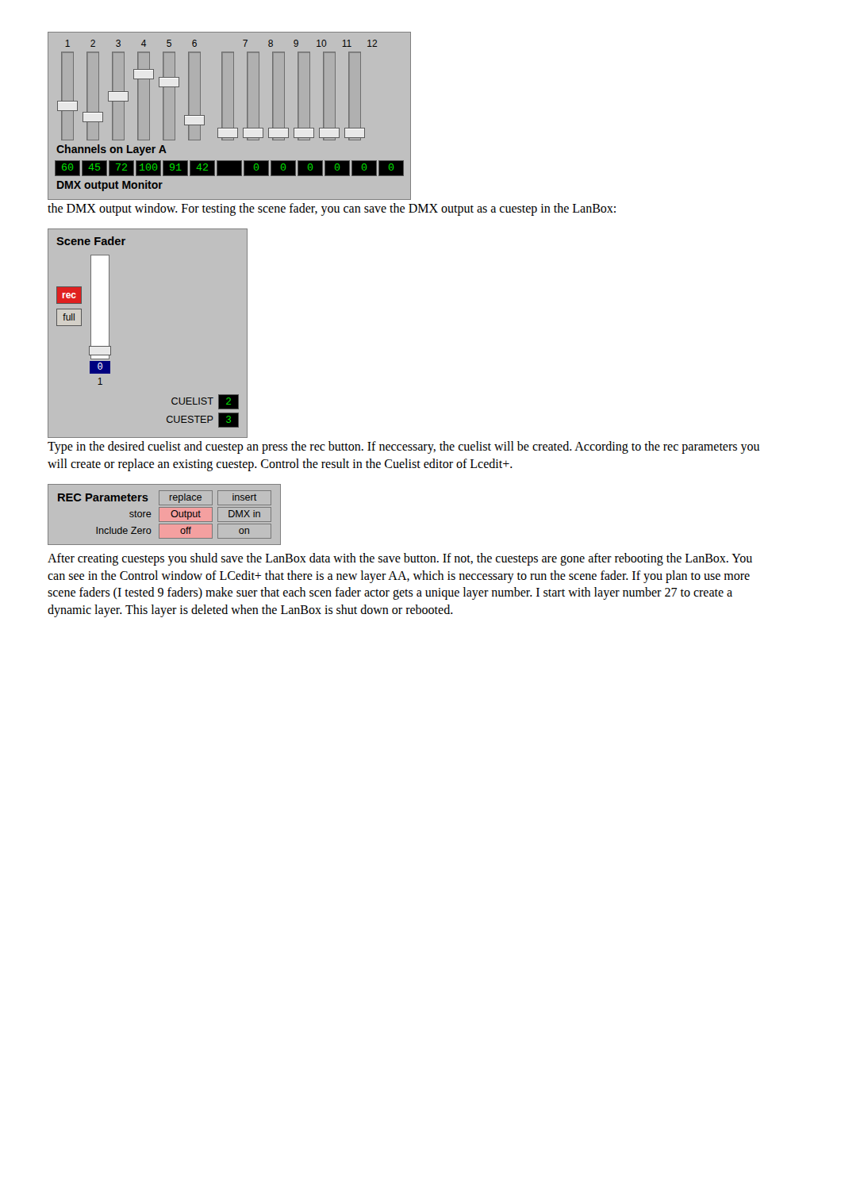123456 789101112
Channels on Layer A
6045721009142 000000
DMX output Monitor
the DMX output window. For testing the scene fader, you can save the DMX output as a cuestep in the LanBox:
Scene Fader
rec
full
0
1
CUELIST 2
CUESTEP 3
Type in the desired cuelist and cuestep an press the rec button. If neccessary, the cuelist will be created. According to the rec parameters you will create or replace an existing cuestep. Control the result in the Cuelist editor of Lcedit+.
| REC Parameters | replace | insert |
| store | Output | DMX in |
| Include Zero | off | on |
After creating cuesteps you shuld save the LanBox data with the save button. If not, the cuesteps are gone after rebooting the LanBox. You can see in the Control window of LCedit+ that there is a new layer AA, which is neccessary to run the scene fader. If you plan to use more scene faders (I tested 9 faders) make suer that each scen fader actor gets a unique layer number. I start with layer number 27 to create a dynamic layer. This layer is deleted when the LanBox is shut down or rebooted.